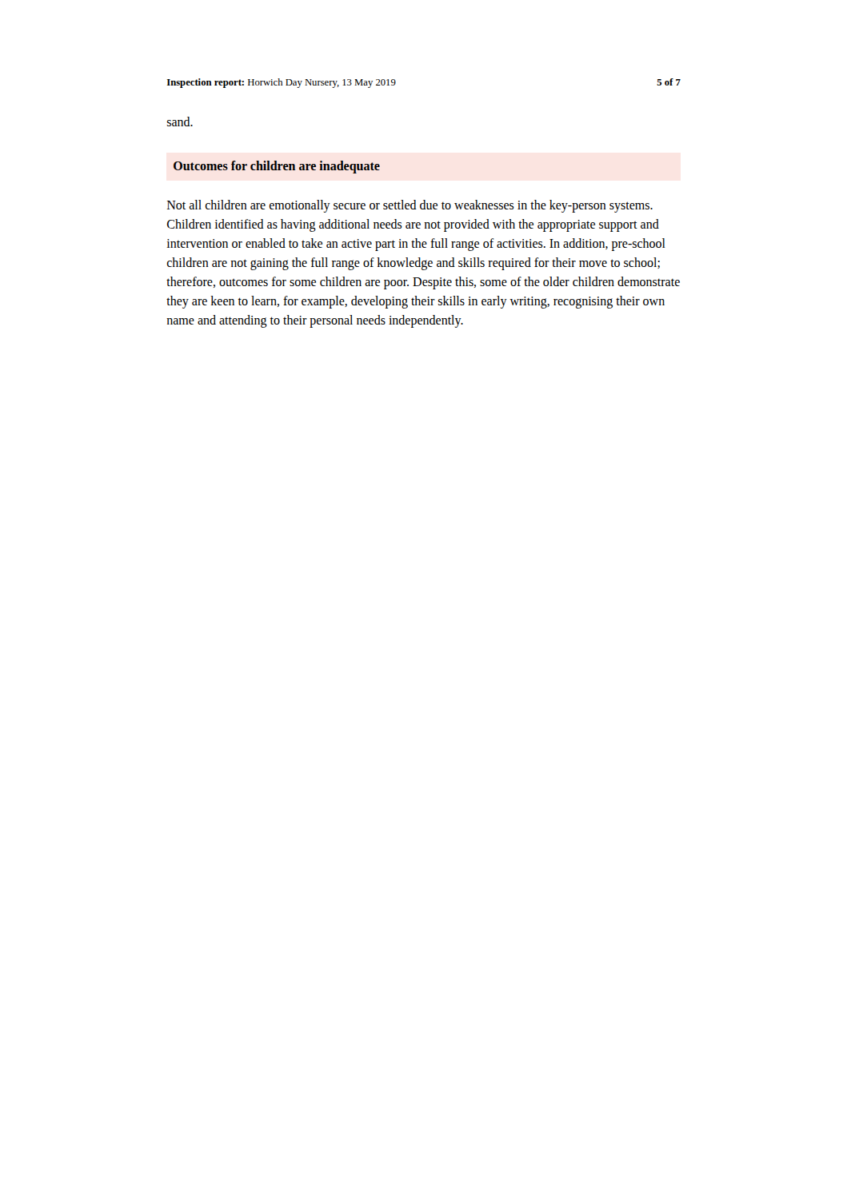Inspection report: Horwich Day Nursery, 13 May 2019
5 of 7
sand.
Outcomes for children are inadequate
Not all children are emotionally secure or settled due to weaknesses in the key-person systems. Children identified as having additional needs are not provided with the appropriate support and intervention or enabled to take an active part in the full range of activities. In addition, pre-school children are not gaining the full range of knowledge and skills required for their move to school; therefore, outcomes for some children are poor. Despite this, some of the older children demonstrate they are keen to learn, for example, developing their skills in early writing, recognising their own name and attending to their personal needs independently.